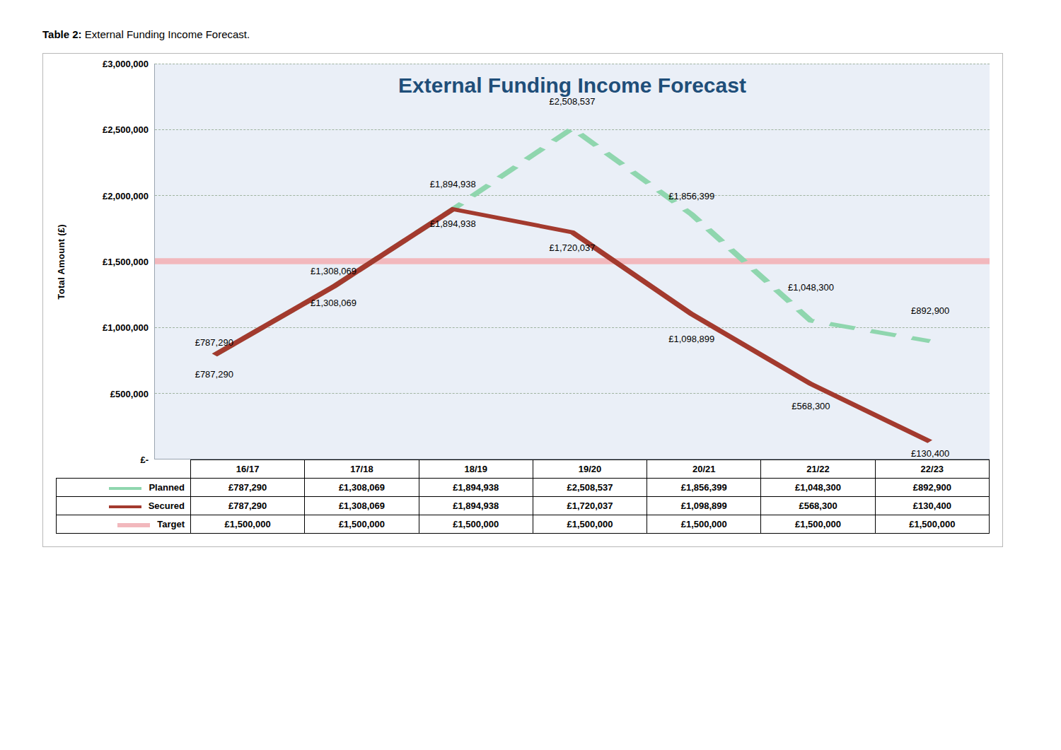Table 2: External Funding Income Forecast.
Total Amount (£)
£3,000,000 £2,500,000 £2,000,000 £1,500,000 £1,000,000 £500,000 £-
External Funding Income Forecast
£787,290
£787,290
£1,308,069
£1,308,069
£1,894,938
£1,894,938
£2,508,537
£1,720,037
£1,856,399
£1,098,899
£1,048,300
£568,300
£892,900
£130,400
| | 16/17 | 17/18 | 18/19 | 19/20 | 20/21 | 21/22 | 22/23 |
| --- | --- | --- | --- | --- | --- | --- | --- |
| Planned | £787,290 | £1,308,069 | £1,894,938 | £2,508,537 | £1,856,399 | £1,048,300 | £892,900 |
| Secured | £787,290 | £1,308,069 | £1,894,938 | £1,720,037 | £1,098,899 | £568,300 | £130,400 |
| Target | £1,500,000 | £1,500,000 | £1,500,000 | £1,500,000 | £1,500,000 | £1,500,000 | £1,500,000 |